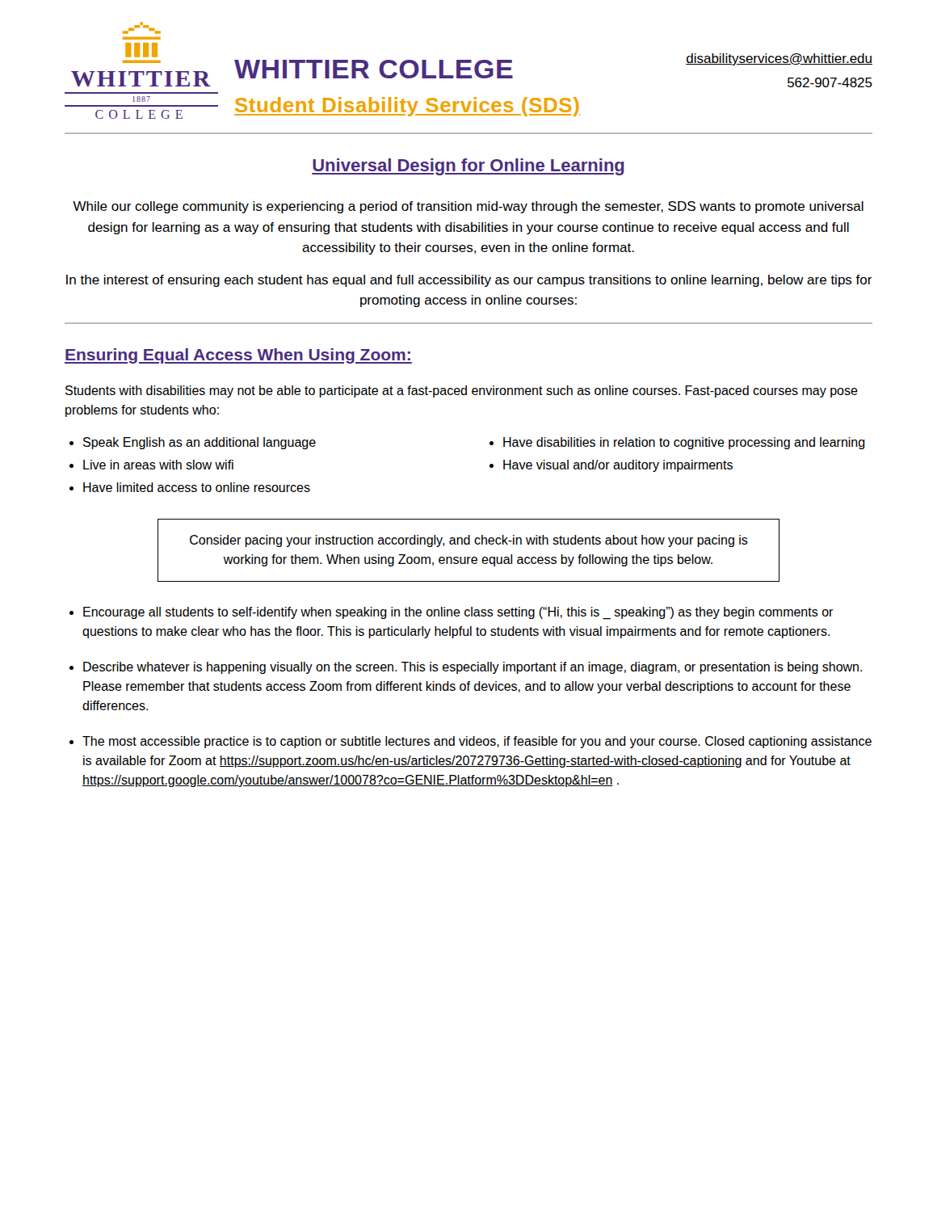🏛
WHITTIER
1887
COLLEGE
WHITTIER COLLEGE
Student Disability Services (SDS)
disabilityservices@whittier.edu
562-907-4825
Universal Design for Online Learning
While our college community is experiencing a period of transition mid-way through the semester, SDS wants to promote universal design for learning as a way of ensuring that students with disabilities in your course continue to receive equal access and full accessibility to their courses, even in the online format.
In the interest of ensuring each student has equal and full accessibility as our campus transitions to online learning, below are tips for promoting access in online courses:
Ensuring Equal Access When Using Zoom:
Students with disabilities may not be able to participate at a fast-paced environment such as online courses. Fast-paced courses may pose problems for students who:
Speak English as an additional language
Live in areas with slow wifi
Have limited access to online resources
Have disabilities in relation to cognitive processing and learning
Have visual and/or auditory impairments
Consider pacing your instruction accordingly, and check-in with students about how your pacing is working for them. When using Zoom, ensure equal access by following the tips below.
Encourage all students to self-identify when speaking in the online class setting (“Hi, this is _ speaking”) as they begin comments or questions to make clear who has the floor. This is particularly helpful to students with visual impairments and for remote captioners.
Describe whatever is happening visually on the screen. This is especially important if an image, diagram, or presentation is being shown. Please remember that students access Zoom from different kinds of devices, and to allow your verbal descriptions to account for these differences.
The most accessible practice is to caption or subtitle lectures and videos, if feasible for you and your course. Closed captioning assistance is available for Zoom at https://support.zoom.us/hc/en-us/articles/207279736-Getting-started-with-closed-captioning and for Youtube at https://support.google.com/youtube/answer/100078?co=GENIE.Platform%3DDesktop&hl=en .